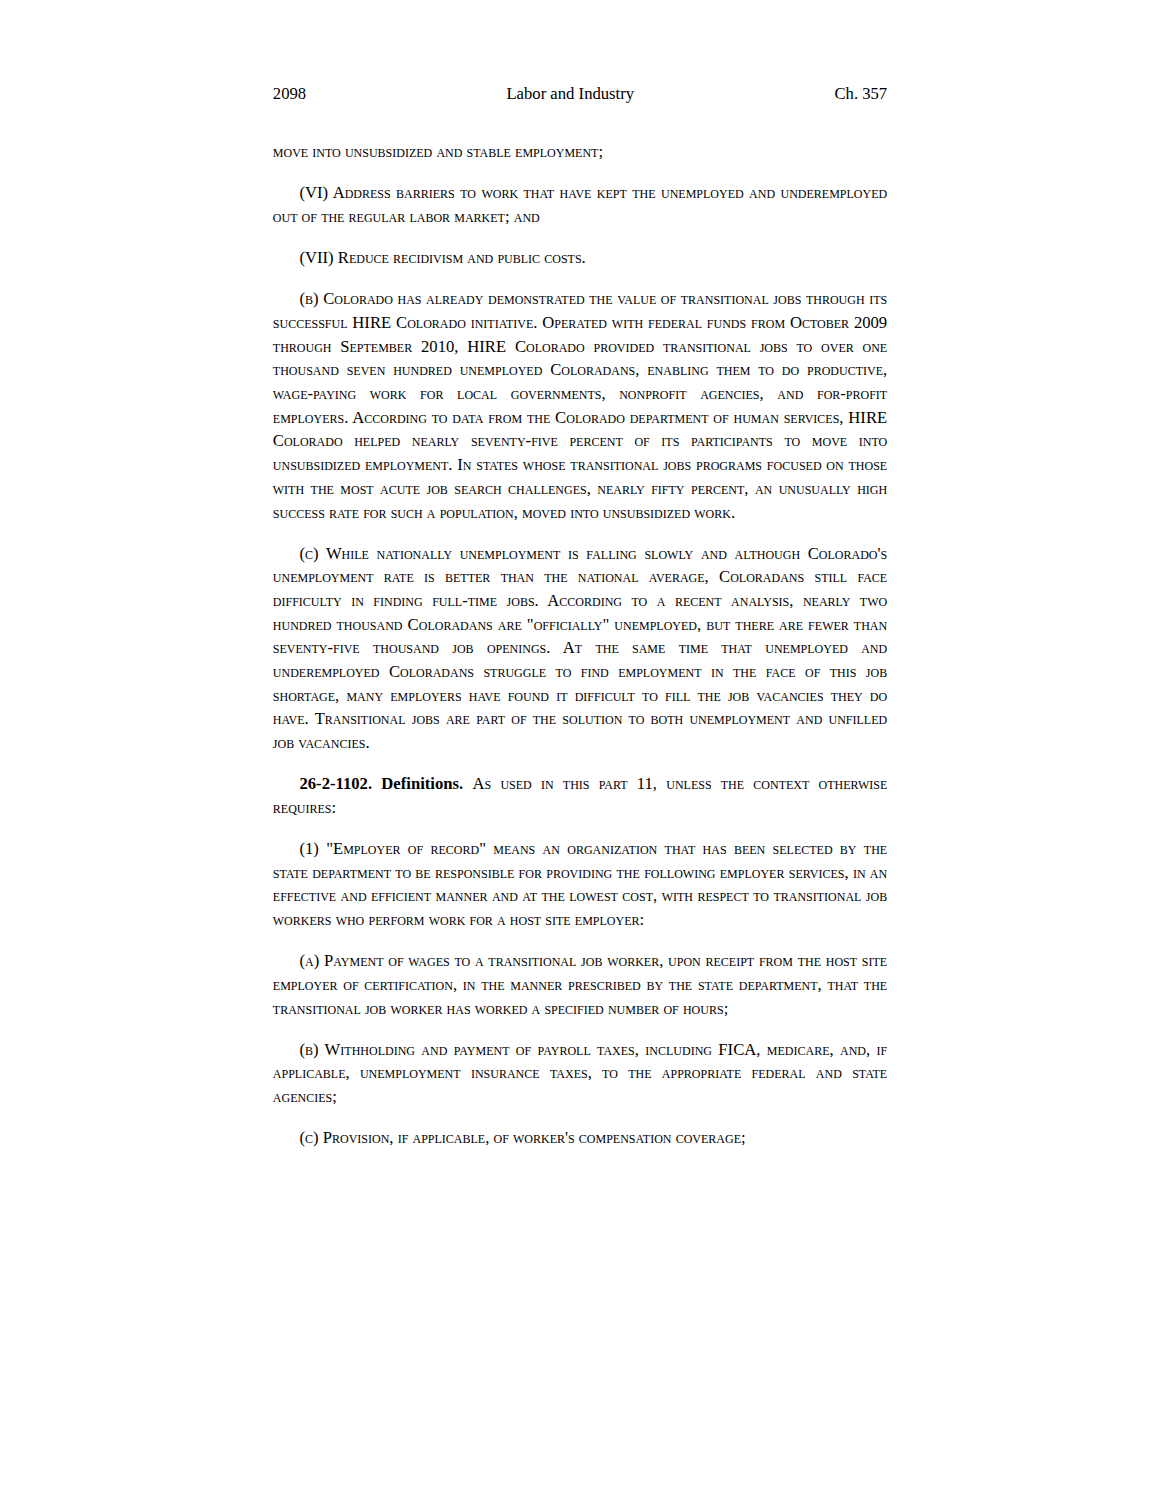2098
Labor and Industry
Ch. 357
move into unsubsidized and stable employment;
(VI) Address barriers to work that have kept the unemployed and underemployed out of the regular labor market; and
(VII) Reduce recidivism and public costs.
(b) Colorado has already demonstrated the value of transitional jobs through its successful HIRE Colorado initiative. Operated with federal funds from October 2009 through September 2010, HIRE Colorado provided transitional jobs to over one thousand seven hundred unemployed Coloradans, enabling them to do productive, wage-paying work for local governments, nonprofit agencies, and for-profit employers. According to data from the Colorado department of human services, HIRE Colorado helped nearly seventy-five percent of its participants to move into unsubsidized employment. In states whose transitional jobs programs focused on those with the most acute job search challenges, nearly fifty percent, an unusually high success rate for such a population, moved into unsubsidized work.
(c) While nationally unemployment is falling slowly and although Colorado's unemployment rate is better than the national average, Coloradans still face difficulty in finding full-time jobs. According to a recent analysis, nearly two hundred thousand Coloradans are "officially" unemployed, but there are fewer than seventy-five thousand job openings. At the same time that unemployed and underemployed Coloradans struggle to find employment in the face of this job shortage, many employers have found it difficult to fill the job vacancies they do have. Transitional jobs are part of the solution to both unemployment and unfilled job vacancies.
26-2-1102. Definitions. As used in this part 11, unless the context otherwise requires:
(1) "Employer of record" means an organization that has been selected by the state department to be responsible for providing the following employer services, in an effective and efficient manner and at the lowest cost, with respect to transitional job workers who perform work for a host site employer:
(a) Payment of wages to a transitional job worker, upon receipt from the host site employer of certification, in the manner prescribed by the state department, that the transitional job worker has worked a specified number of hours;
(b) Withholding and payment of payroll taxes, including FICA, medicare, and, if applicable, unemployment insurance taxes, to the appropriate federal and state agencies;
(c) Provision, if applicable, of worker's compensation coverage;